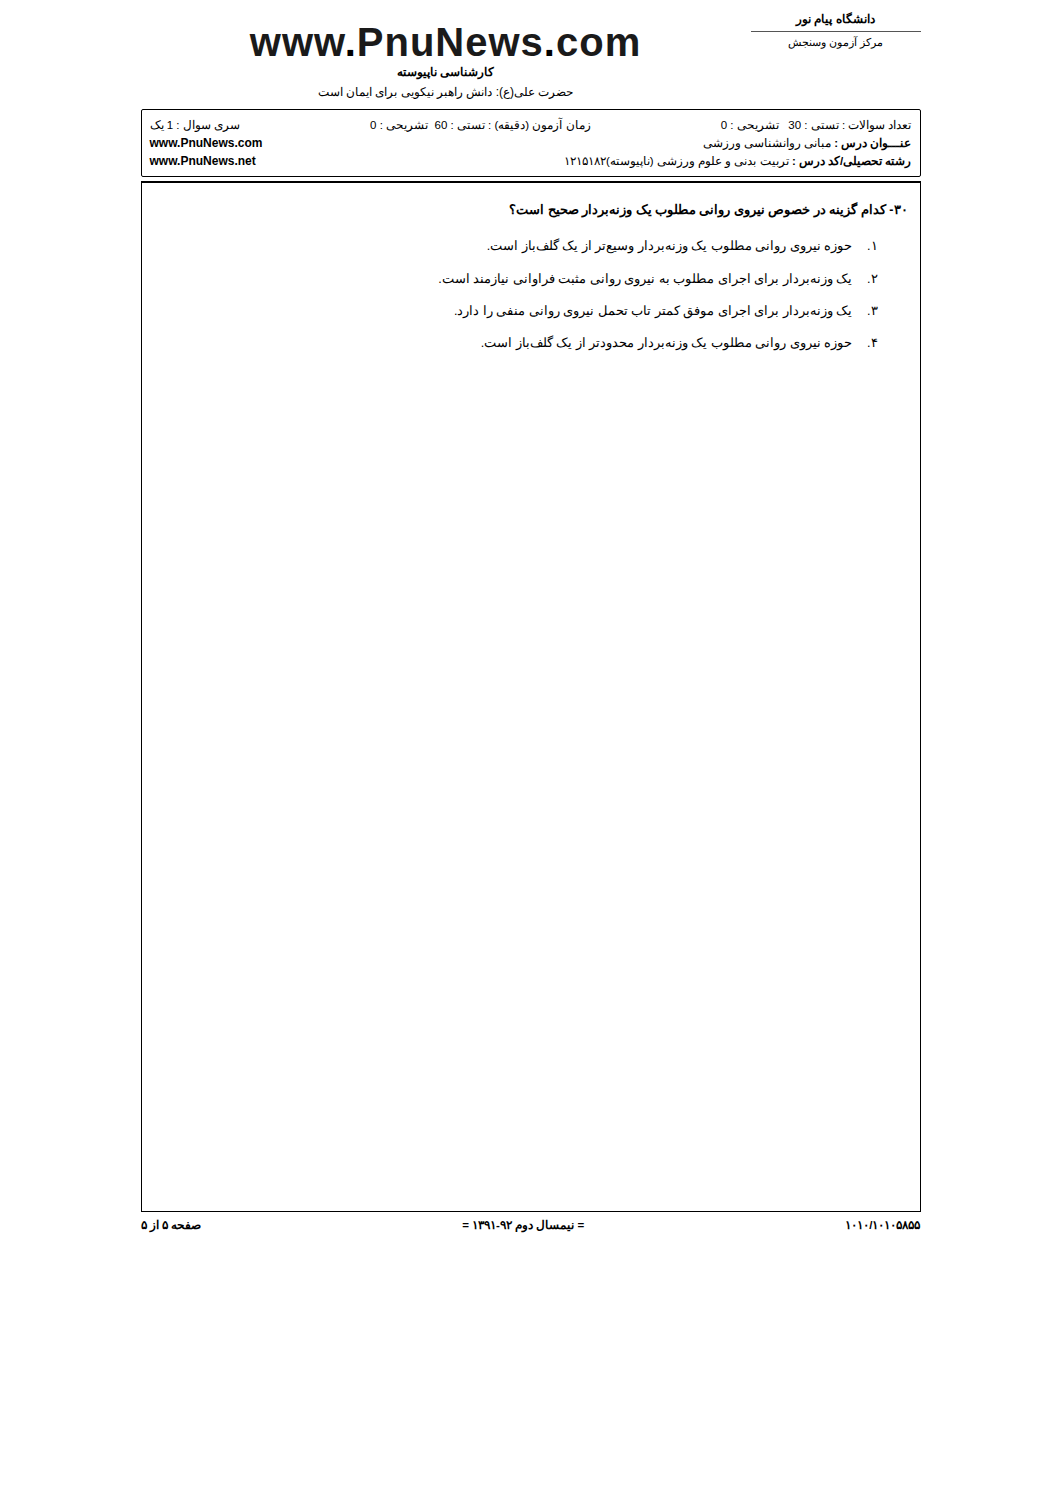دانشگاه پیام نور
مرکز آزمون وسنجش
www. PnuNews. com
کارشناسی ناپیوسته
حضرت علی(ع): دانش راهبر نیکویی برای ایمان است
تعداد سوالات : تستی : 30 تشریحی : 0
زمان آزمون (دقیقه) : تستی : 60 تشریحی : 0
سری سوال : 1 یک
عنـــوان درس : مبانی روانشناسی ورزشی
www.PnuNews.com
رشته تحصیلی/کد درس : تربیت بدنی و علوم ورزشی (ناپیوسته)۱۲۱۵۱۸۲
www.PnuNews.net
۳۰- کدام گزینه در خصوص نیروی روانی مطلوب یک وزنه‌بردار صحیح است؟
۱. حوزه نیروی روانی مطلوب یک وزنه‌بردار وسیع‌تر از یک گلف‌باز است.
۲. یک وزنه‌بردار برای اجرای مطلوب به نیروی روانی مثبت فراوانی نیازمند است.
۳. یک وزنه‌بردار برای اجرای موفق کمتر تاب تحمل نیروی روانی منفی را دارد.
۴. حوزه نیروی روانی مطلوب یک وزنه‌بردار محدودتر از یک گلف‌باز است.
۱۰۱۰/۱۰۱۰۵۸۵۵
= نیمسال دوم ۹۲-۱۳۹۱ =
صفحه ۵ از ۵